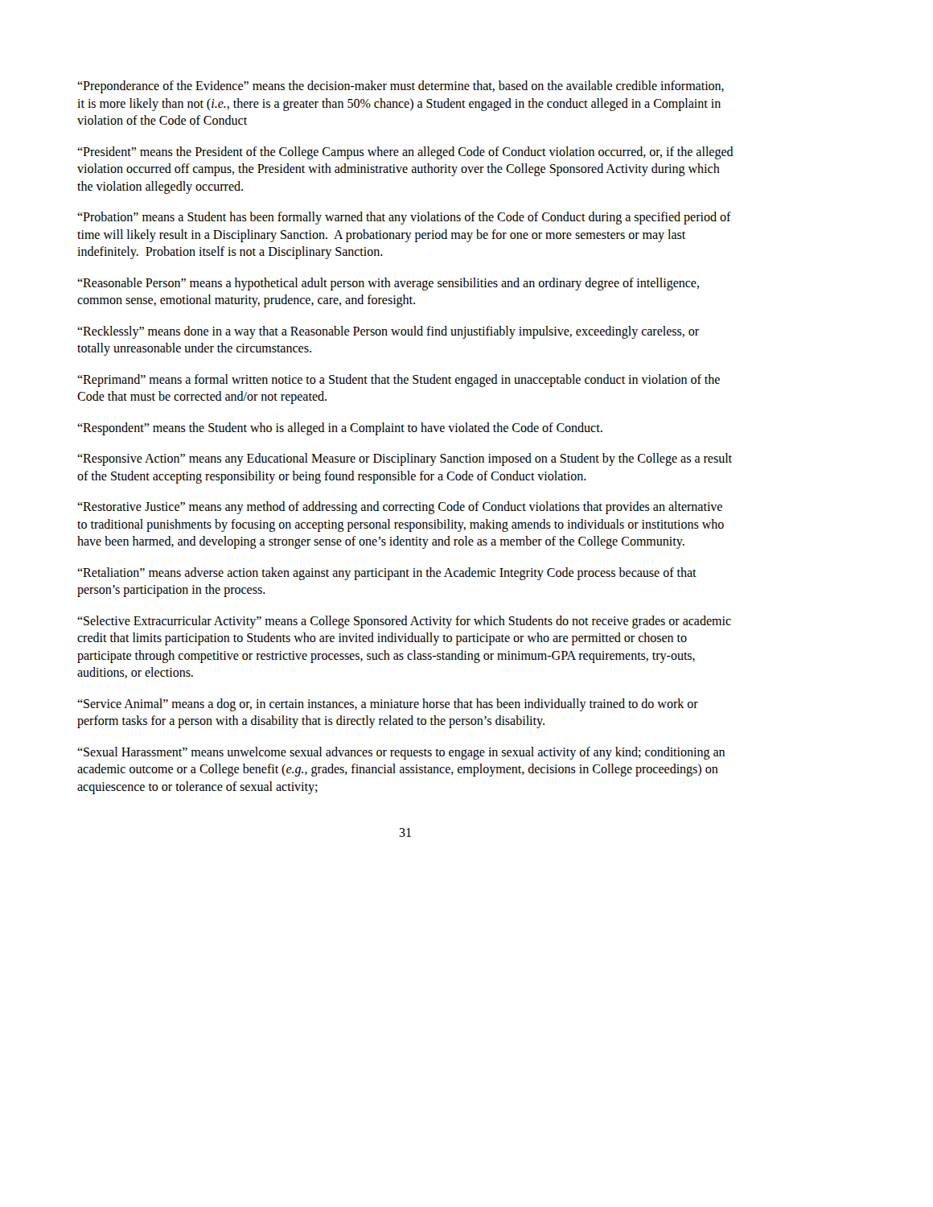“Preponderance of the Evidence” means the decision-maker must determine that, based on the available credible information, it is more likely than not (i.e., there is a greater than 50% chance) a Student engaged in the conduct alleged in a Complaint in violation of the Code of Conduct
“President” means the President of the College Campus where an alleged Code of Conduct violation occurred, or, if the alleged violation occurred off campus, the President with administrative authority over the College Sponsored Activity during which the violation allegedly occurred.
“Probation” means a Student has been formally warned that any violations of the Code of Conduct during a specified period of time will likely result in a Disciplinary Sanction. A probationary period may be for one or more semesters or may last indefinitely. Probation itself is not a Disciplinary Sanction.
“Reasonable Person” means a hypothetical adult person with average sensibilities and an ordinary degree of intelligence, common sense, emotional maturity, prudence, care, and foresight.
“Recklessly” means done in a way that a Reasonable Person would find unjustifiably impulsive, exceedingly careless, or totally unreasonable under the circumstances.
“Reprimand” means a formal written notice to a Student that the Student engaged in unacceptable conduct in violation of the Code that must be corrected and/or not repeated.
“Respondent” means the Student who is alleged in a Complaint to have violated the Code of Conduct.
“Responsive Action” means any Educational Measure or Disciplinary Sanction imposed on a Student by the College as a result of the Student accepting responsibility or being found responsible for a Code of Conduct violation.
“Restorative Justice” means any method of addressing and correcting Code of Conduct violations that provides an alternative to traditional punishments by focusing on accepting personal responsibility, making amends to individuals or institutions who have been harmed, and developing a stronger sense of one’s identity and role as a member of the College Community.
“Retaliation” means adverse action taken against any participant in the Academic Integrity Code process because of that person’s participation in the process.
“Selective Extracurricular Activity” means a College Sponsored Activity for which Students do not receive grades or academic credit that limits participation to Students who are invited individually to participate or who are permitted or chosen to participate through competitive or restrictive processes, such as class-standing or minimum-GPA requirements, try-outs, auditions, or elections.
“Service Animal” means a dog or, in certain instances, a miniature horse that has been individually trained to do work or perform tasks for a person with a disability that is directly related to the person’s disability.
“Sexual Harassment” means unwelcome sexual advances or requests to engage in sexual activity of any kind; conditioning an academic outcome or a College benefit (e.g., grades, financial assistance, employment, decisions in College proceedings) on acquiescence to or tolerance of sexual activity;
31